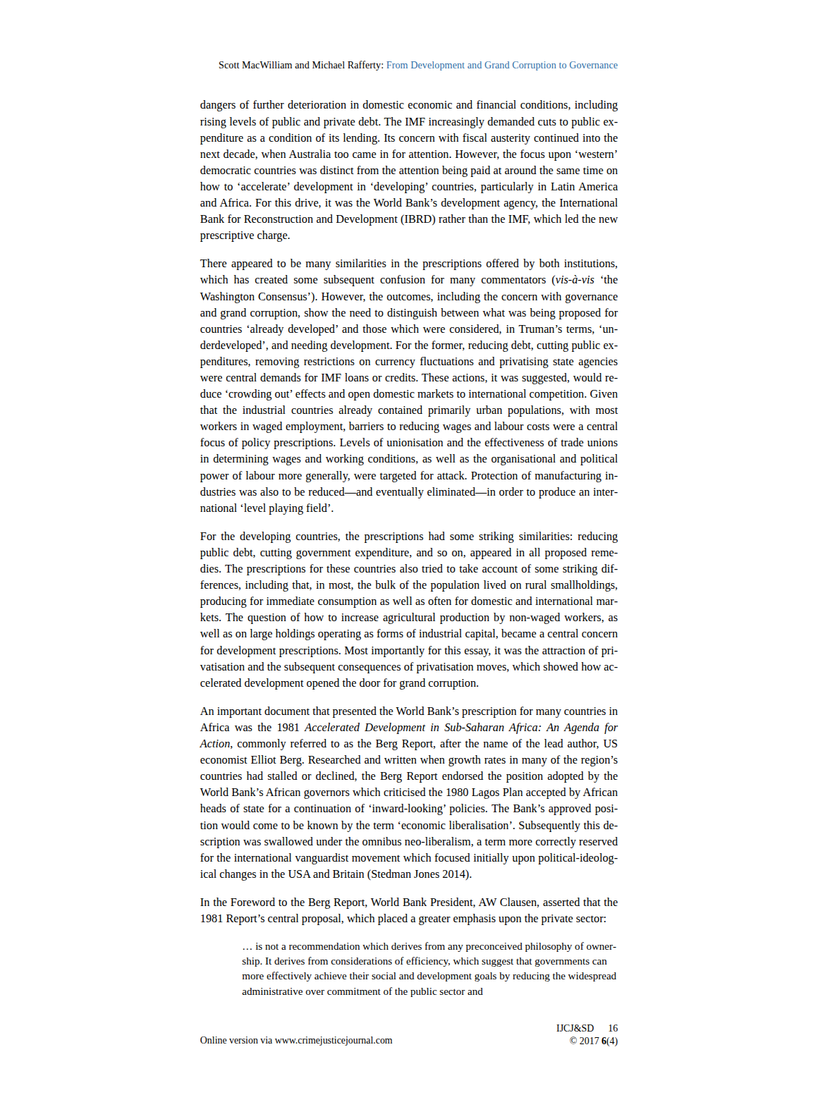Scott MacWilliam and Michael Rafferty: From Development and Grand Corruption to Governance
dangers of further deterioration in domestic economic and financial conditions, including rising levels of public and private debt. The IMF increasingly demanded cuts to public expenditure as a condition of its lending. Its concern with fiscal austerity continued into the next decade, when Australia too came in for attention. However, the focus upon ‘western’ democratic countries was distinct from the attention being paid at around the same time on how to ‘accelerate’ development in ‘developing’ countries, particularly in Latin America and Africa. For this drive, it was the World Bank’s development agency, the International Bank for Reconstruction and Development (IBRD) rather than the IMF, which led the new prescriptive charge.
There appeared to be many similarities in the prescriptions offered by both institutions, which has created some subsequent confusion for many commentators (vis-à-vis ‘the Washington Consensus’). However, the outcomes, including the concern with governance and grand corruption, show the need to distinguish between what was being proposed for countries ‘already developed’ and those which were considered, in Truman’s terms, ‘underdeveloped’, and needing development. For the former, reducing debt, cutting public expenditures, removing restrictions on currency fluctuations and privatising state agencies were central demands for IMF loans or credits. These actions, it was suggested, would reduce ‘crowding out’ effects and open domestic markets to international competition. Given that the industrial countries already contained primarily urban populations, with most workers in waged employment, barriers to reducing wages and labour costs were a central focus of policy prescriptions. Levels of unionisation and the effectiveness of trade unions in determining wages and working conditions, as well as the organisational and political power of labour more generally, were targeted for attack. Protection of manufacturing industries was also to be reduced—and eventually eliminated—in order to produce an international ‘level playing field’.
For the developing countries, the prescriptions had some striking similarities: reducing public debt, cutting government expenditure, and so on, appeared in all proposed remedies. The prescriptions for these countries also tried to take account of some striking differences, including that, in most, the bulk of the population lived on rural smallholdings, producing for immediate consumption as well as often for domestic and international markets. The question of how to increase agricultural production by non-waged workers, as well as on large holdings operating as forms of industrial capital, became a central concern for development prescriptions. Most importantly for this essay, it was the attraction of privatisation and the subsequent consequences of privatisation moves, which showed how accelerated development opened the door for grand corruption.
An important document that presented the World Bank’s prescription for many countries in Africa was the 1981 Accelerated Development in Sub-Saharan Africa: An Agenda for Action, commonly referred to as the Berg Report, after the name of the lead author, US economist Elliot Berg. Researched and written when growth rates in many of the region’s countries had stalled or declined, the Berg Report endorsed the position adopted by the World Bank’s African governors which criticised the 1980 Lagos Plan accepted by African heads of state for a continuation of ‘inward-looking’ policies. The Bank’s approved position would come to be known by the term ‘economic liberalisation’. Subsequently this description was swallowed under the omnibus neo-liberalism, a term more correctly reserved for the international vanguardist movement which focused initially upon political-ideological changes in the USA and Britain (Stedman Jones 2014).
In the Foreword to the Berg Report, World Bank President, AW Clausen, asserted that the 1981 Report’s central proposal, which placed a greater emphasis upon the private sector:
… is not a recommendation which derives from any preconceived philosophy of ownership. It derives from considerations of efficiency, which suggest that governments can more effectively achieve their social and development goals by reducing the widespread administrative over commitment of the public sector and
Online version via www.crimejusticejournal.com
IJCJ&SD 16 © 2017 6(4)